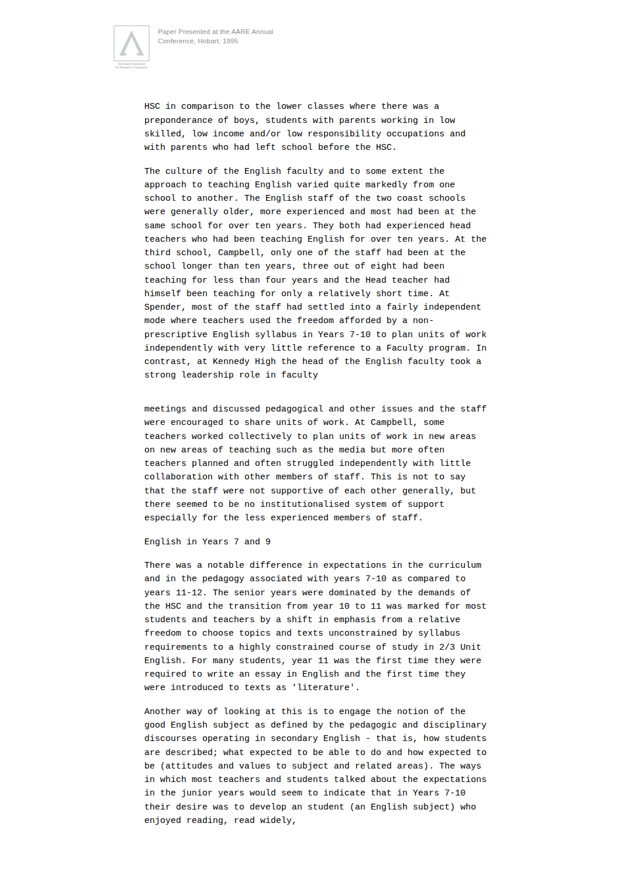Australian Association
for Research in Education
Paper Presented at the AARE Annual
Conference, Hobart, 1995
HSC in comparison to the lower classes where there was a preponderance of boys, students with parents working in low skilled, low income and/or low responsibility occupations and with parents who had left school before the HSC.
The culture of the English faculty and to some extent the approach to teaching English varied quite markedly from one school to another. The English staff of the two coast schools were generally older, more experienced and most had been at the same school for over ten years. They both had experienced head teachers who had been teaching English for over ten years. At the third school, Campbell, only one of the staff had been at the school longer than ten years, three out of eight had been teaching for less than four years and the Head teacher had himself been teaching for only a relatively short time. At Spender, most of the staff had settled into a fairly independent mode where teachers used the freedom afforded by a non-prescriptive English syllabus in Years 7-10 to plan units of work independently with very little reference to a Faculty program. In contrast, at Kennedy High the head of the English faculty took a strong leadership role in faculty
meetings and discussed pedagogical and other issues and the staff were encouraged to share units of work. At Campbell, some teachers worked collectively to plan units of work in new areas on new areas of teaching such as the media but more often teachers planned and often struggled independently with little collaboration with other members of staff. This is not to say that the staff were not supportive of each other generally, but there seemed to be no institutionalised system of support especially for the less experienced members of staff.
English in Years 7 and 9
There was a notable difference in expectations in the curriculum and in the pedagogy associated with years 7-10 as compared to years 11-12. The senior years were dominated by the demands of the HSC and the transition from year 10 to 11 was marked for most students and teachers by a shift in emphasis from a relative freedom to choose topics and texts unconstrained by syllabus requirements to a highly constrained course of study in 2/3 Unit English. For many students, year 11 was the first time they were required to write an essay in English and the first time they were introduced to texts as 'literature'.
Another way of looking at this is to engage the notion of the good English subject as defined by the pedagogic and disciplinary discourses operating in secondary English - that is, how students are described; what expected to be able to do and how expected to be (attitudes and values to subject and related areas). The ways in which most teachers and students talked about the expectations in the junior years would seem to indicate that in Years 7-10 their desire was to develop an student (an English subject) who enjoyed reading, read widely,